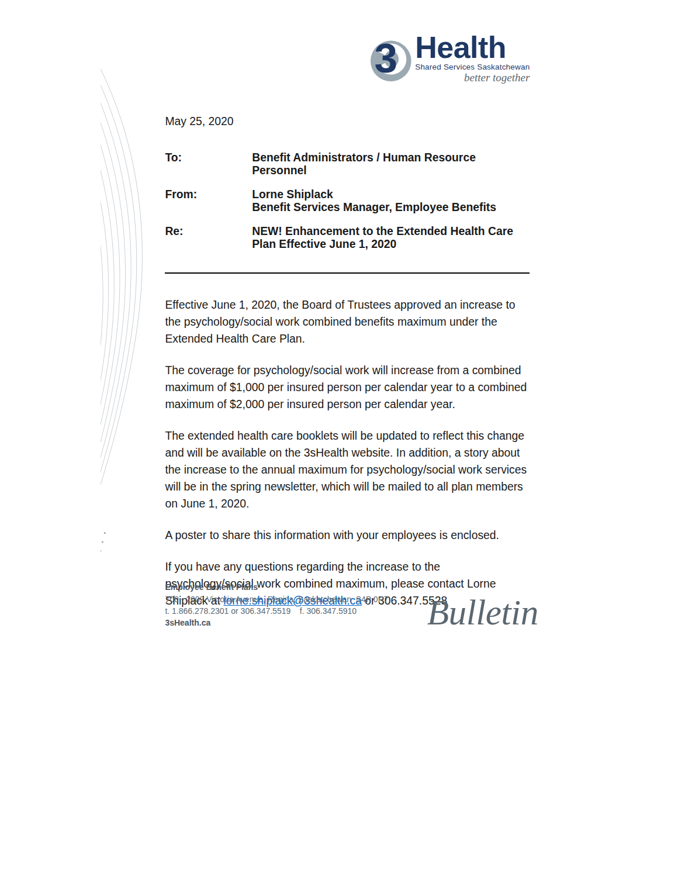3
Health Shared Services Saskatchewan better together
May 25, 2020
| To: | Benefit Administrators / Human Resource Personnel |
| From: | Lorne Shiplack Benefit Services Manager, Employee Benefits |
| Re: | NEW! Enhancement to the Extended Health Care Plan Effective June 1, 2020 |
Effective June 1, 2020, the Board of Trustees approved an increase to the psychology/social work combined benefits maximum under the Extended Health Care Plan.
The coverage for psychology/social work will increase from a combined maximum of $1,000 per insured person per calendar year to a combined maximum of $2,000 per insured person per calendar year.
The extended health care booklets will be updated to reflect this change and will be available on the 3sHealth website. In addition, a story about the increase to the annual maximum for psychology/social work services will be in the spring newsletter, which will be mailed to all plan members on June 1, 2020.
A poster to share this information with your employees is enclosed.
If you have any questions regarding the increase to the psychology/social work combined maximum, please contact Lorne Shiplack at lorne.shiplack@3shealth.ca or 306.347.5528
Employee Benefit Plans
700 - 2002 Victoria Avenue, Regina, Saskatchewan S4P 0R7
t. 1.866.278.2301 or 306.347.5519 f. 306.347.5910
3sHealth.ca
Bulletin